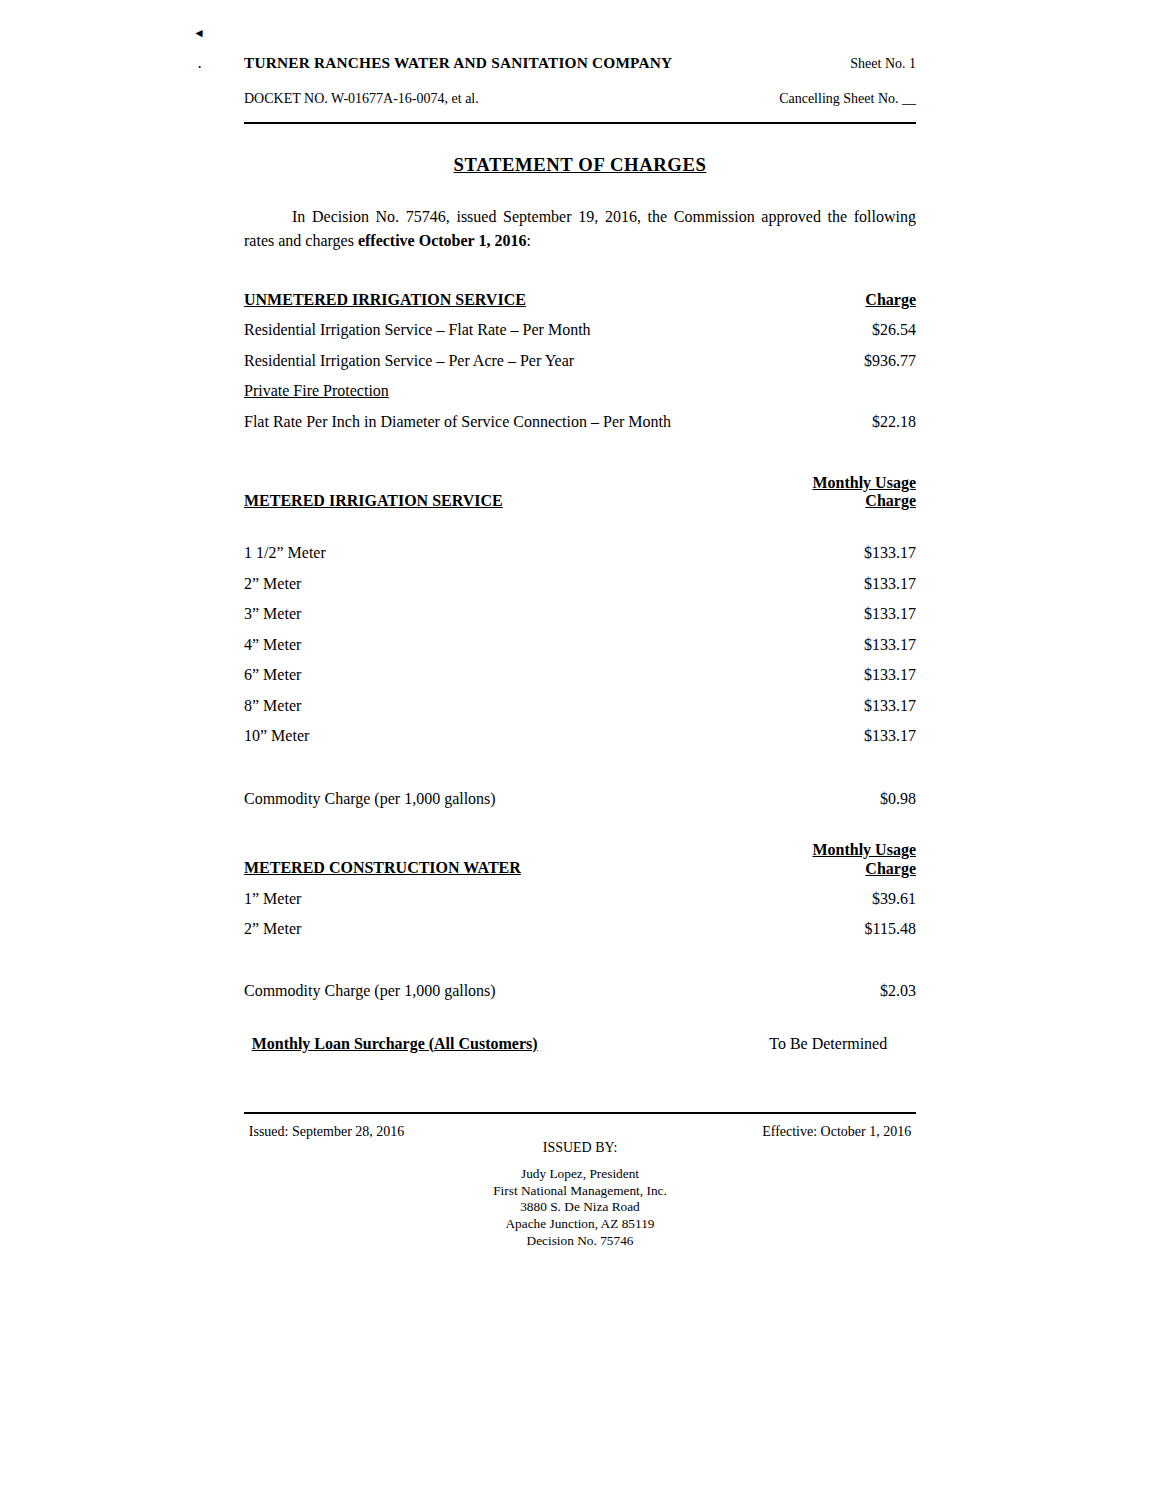◄
·
TURNER RANCHES WATER AND SANITATION COMPANY
Sheet No. 1
DOCKET NO. W-01677A-16-0074, et al.
Cancelling Sheet No. __
STATEMENT OF CHARGES
In Decision No. 75746, issued September 19, 2016, the Commission approved the following rates and charges effective October 1, 2016:
| UNMETERED IRRIGATION SERVICE | Charge |
| Residential Irrigation Service – Flat Rate – Per Month | $26.54 |
| Residential Irrigation Service – Per Acre – Per Year | $936.77 |
| Private Fire Protection | |
| Flat Rate Per Inch in Diameter of Service Connection – Per Month | $22.18 |
| METERED IRRIGATION SERVICE | Monthly Usage Charge |
| 1 1/2” Meter | $133.17 |
| 2” Meter | $133.17 |
| 3” Meter | $133.17 |
| 4” Meter | $133.17 |
| 6” Meter | $133.17 |
| 8” Meter | $133.17 |
| 10” Meter | $133.17 |
| Commodity Charge (per 1,000 gallons) | $0.98 |
| METERED CONSTRUCTION WATER | Monthly Usage Charge |
| 1” Meter | $39.61 |
| 2” Meter | $115.48 |
| Commodity Charge (per 1,000 gallons) | $2.03 |
| Monthly Loan Surcharge (All Customers) | To Be Determined |
Issued: September 28, 2016
Effective: October 1, 2016
ISSUED BY:
Judy Lopez, President
First National Management, Inc.
3880 S. De Niza Road
Apache Junction, AZ 85119
Decision No. 75746